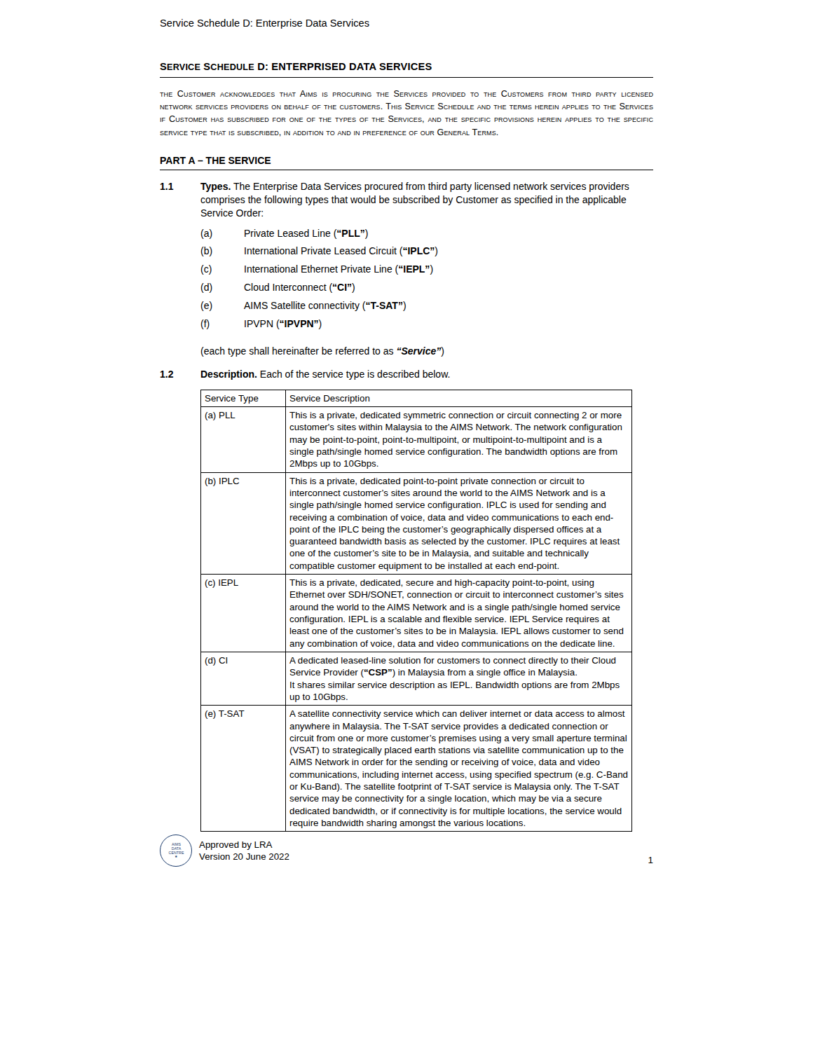Service Schedule D: Enterprise Data Services
SERVICE SCHEDULE D: ENTERPRISED DATA SERVICES
the Customer acknowledges that Aims is procuring the Services provided to the Customers from third party licensed network services providers on behalf of the customers. This Service Schedule and the terms herein applies to the Services if Customer has subscribed for one of the types of the Services, and the specific provisions herein applies to the specific service type that is subscribed, in addition to and in preference of our General Terms.
PART A – THE SERVICE
1.1
Types. The Enterprise Data Services procured from third party licensed network services providers comprises the following types that would be subscribed by Customer as specified in the applicable Service Order:
(a) Private Leased Line (“PLL”)
(b) International Private Leased Circuit (“IPLC”)
(c) International Ethernet Private Line (“IEPL”)
(d) Cloud Interconnect (“CI”)
(e) AIMS Satellite connectivity (“T-SAT”)
(f) IPVPN (“IPVPN”)
(each type shall hereinafter be referred to as “Service”)
1.2
Description. Each of the service type is described below.
| Service Type | Service Description |
| --- | --- |
| (a) PLL | This is a private, dedicated symmetric connection or circuit connecting 2 or more customer's sites within Malaysia to the AIMS Network. The network configuration may be point-to-point, point-to-multipoint, or multipoint-to-multipoint and is a single path/single homed service configuration. The bandwidth options are from 2Mbps up to 10Gbps. |
| (b) IPLC | This is a private, dedicated point-to-point private connection or circuit to interconnect customer’s sites around the world to the AIMS Network and is a single path/single homed service configuration. IPLC is used for sending and receiving a combination of voice, data and video communications to each end-point of the IPLC being the customer’s geographically dispersed offices at a guaranteed bandwidth basis as selected by the customer. IPLC requires at least one of the customer’s site to be in Malaysia, and suitable and technically compatible customer equipment to be installed at each end-point. |
| (c) IEPL | This is a private, dedicated, secure and high-capacity point-to-point, using Ethernet over SDH/SONET, connection or circuit to interconnect customer’s sites around the world to the AIMS Network and is a single path/single homed service configuration. IEPL is a scalable and flexible service. IEPL Service requires at least one of the customer’s sites to be in Malaysia. IEPL allows customer to send any combination of voice, data and video communications on the dedicate line. |
| (d) CI | A dedicated leased-line solution for customers to connect directly to their Cloud Service Provider ( “CSP” ) in Malaysia from a single office in Malaysia. It shares similar service description as IEPL. Bandwidth options are from 2Mbps up to 10Gbps. |
| (e) T-SAT | A satellite connectivity service which can deliver internet or data access to almost anywhere in Malaysia. The T-SAT service provides a dedicated connection or circuit from one or more customer’s premises using a very small aperture terminal (VSAT) to strategically placed earth stations via satellite communication up to the AIMS Network in order for the sending or receiving of voice, data and video communications, including internet access, using specified spectrum (e.g. C-Band or Ku-Band). The satellite footprint of T-SAT service is Malaysia only. The T-SAT service may be connectivity for a single location, which may be via a secure dedicated bandwidth, or if connectivity is for multiple locations, the service would require bandwidth sharing amongst the various locations. |
AIMS
DATA
CENTRE
★
Approved by LRA
Version 20 June 2022
1